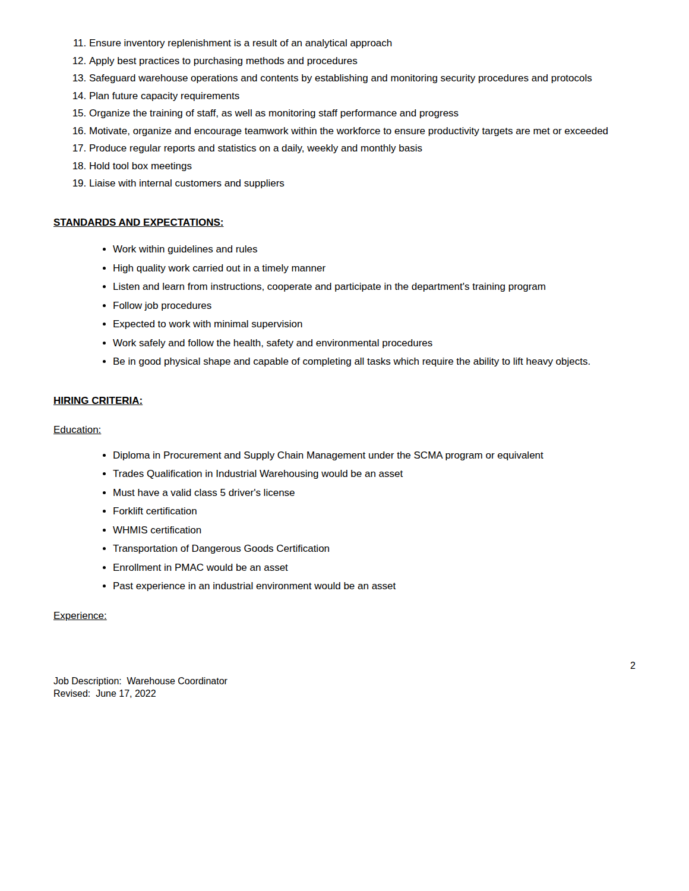Ensure inventory replenishment is a result of an analytical approach
Apply best practices to purchasing methods and procedures
Safeguard warehouse operations and contents by establishing and monitoring security procedures and protocols
Plan future capacity requirements
Organize the training of staff, as well as monitoring staff performance and progress
Motivate, organize and encourage teamwork within the workforce to ensure productivity targets are met or exceeded
Produce regular reports and statistics on a daily, weekly and monthly basis
Hold tool box meetings
Liaise with internal customers and suppliers
STANDARDS AND EXPECTATIONS:
Work within guidelines and rules
High quality work carried out in a timely manner
Listen and learn from instructions, cooperate and participate in the department's training program
Follow job procedures
Expected to work with minimal supervision
Work safely and follow the health, safety and environmental procedures
Be in good physical shape and capable of completing all tasks which require the ability to lift heavy objects.
HIRING CRITERIA:
Education:
Diploma in Procurement and Supply Chain Management under the SCMA program or equivalent
Trades Qualification in Industrial Warehousing would be an asset
Must have a valid class 5 driver's license
Forklift certification
WHMIS certification
Transportation of Dangerous Goods Certification
Enrollment in PMAC would be an asset
Past experience in an industrial environment would be an asset
Experience:
2
Job Description: Warehouse Coordinator
Revised: June 17, 2022